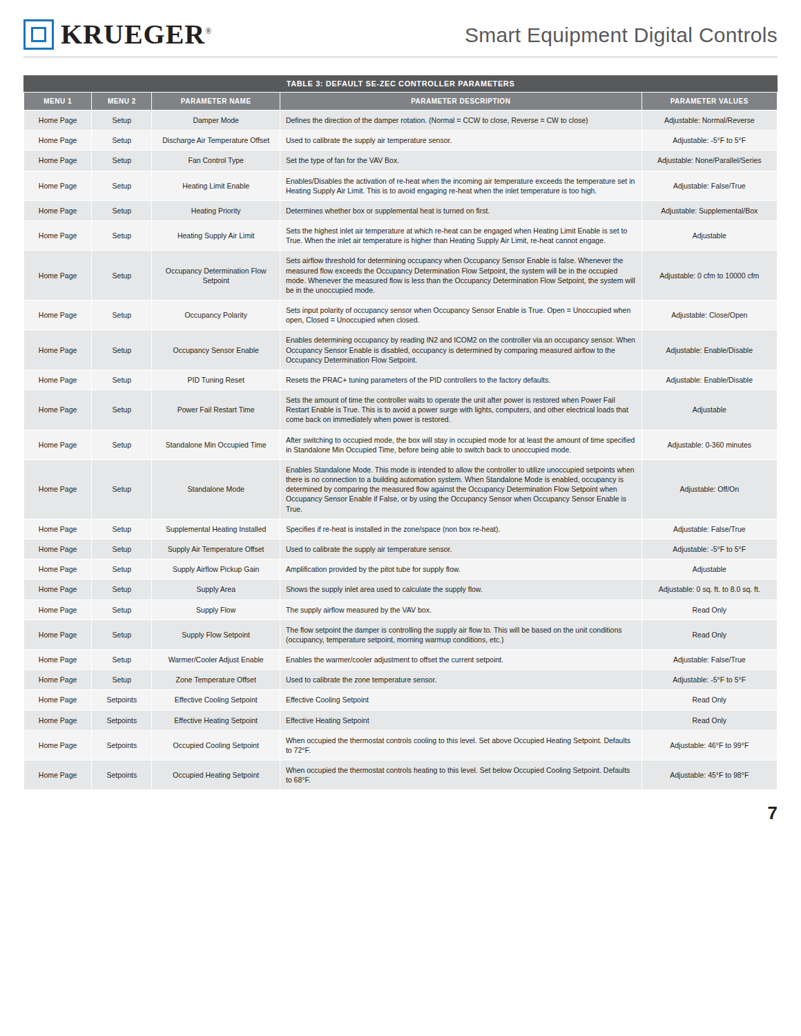KRUEGER®
Smart Equipment Digital Controls
Table 3: Default SE-ZEC Controller Parameters
| Menu 1 | Menu 2 | Parameter Name | Parameter Description | Parameter Values |
| --- | --- | --- | --- | --- |
| Home Page | Setup | Damper Mode | Defines the direction of the damper rotation. (Normal = CCW to close, Reverse = CW to close) | Adjustable: Normal/Reverse |
| Home Page | Setup | Discharge Air Temperature Offset | Used to calibrate the supply air temperature sensor. | Adjustable: -5°F to 5°F |
| Home Page | Setup | Fan Control Type | Set the type of fan for the VAV Box. | Adjustable: None/Parallel/Series |
| Home Page | Setup | Heating Limit Enable | Enables/Disables the activation of re-heat when the incoming air temperature exceeds the temperature set in Heating Supply Air Limit. This is to avoid engaging re-heat when the inlet temperature is too high. | Adjustable: False/True |
| Home Page | Setup | Heating Priority | Determines whether box or supplemental heat is turned on first. | Adjustable: Supplemental/Box |
| Home Page | Setup | Heating Supply Air Limit | Sets the highest inlet air temperature at which re-heat can be engaged when Heating Limit Enable is set to True. When the inlet air temperature is higher than Heating Supply Air Limit, re-heat cannot engage. | Adjustable |
| Home Page | Setup | Occupancy Determination Flow Setpoint | Sets airflow threshold for determining occupancy when Occupancy Sensor Enable is false. Whenever the measured flow exceeds the Occupancy Determination Flow Setpoint, the system will be in the occupied mode. Whenever the measured flow is less than the Occupancy Determination Flow Setpoint, the system will be in the unoccupied mode. | Adjustable: 0 cfm to 10000 cfm |
| Home Page | Setup | Occupancy Polarity | Sets input polarity of occupancy sensor when Occupancy Sensor Enable is True. Open = Unoccupied when open, Closed = Unoccupied when closed. | Adjustable: Close/Open |
| Home Page | Setup | Occupancy Sensor Enable | Enables determining occupancy by reading IN2 and ICOM2 on the controller via an occupancy sensor. When Occupancy Sensor Enable is disabled, occupancy is determined by comparing measured airflow to the Occupancy Determination Flow Setpoint. | Adjustable: Enable/Disable |
| Home Page | Setup | PID Tuning Reset | Resets the PRAC+ tuning parameters of the PID controllers to the factory defaults. | Adjustable: Enable/Disable |
| Home Page | Setup | Power Fail Restart Time | Sets the amount of time the controller waits to operate the unit after power is restored when Power Fail Restart Enable is True. This is to avoid a power surge with lights, computers, and other electrical loads that come back on immediately when power is restored. | Adjustable |
| Home Page | Setup | Standalone Min Occupied Time | After switching to occupied mode, the box will stay in occupied mode for at least the amount of time specified in Standalone Min Occupied Time, before being able to switch back to unoccupied mode. | Adjustable: 0-360 minutes |
| Home Page | Setup | Standalone Mode | Enables Standalone Mode. This mode is intended to allow the controller to utilize unoccupied setpoints when there is no connection to a building automation system. When Standalone Mode is enabled, occupancy is determined by comparing the measured flow against the Occupancy Determination Flow Setpoint when Occupancy Sensor Enable if False, or by using the Occupancy Sensor when Occupancy Sensor Enable is True. | Adjustable: Off/On |
| Home Page | Setup | Supplemental Heating Installed | Specifies if re-heat is installed in the zone/space (non box re-heat). | Adjustable: False/True |
| Home Page | Setup | Supply Air Temperature Offset | Used to calibrate the supply air temperature sensor. | Adjustable: -5°F to 5°F |
| Home Page | Setup | Supply Airflow Pickup Gain | Amplification provided by the pitot tube for supply flow. | Adjustable |
| Home Page | Setup | Supply Area | Shows the supply inlet area used to calculate the supply flow. | Adjustable: 0 sq. ft. to 8.0 sq. ft. |
| Home Page | Setup | Supply Flow | The supply airflow measured by the VAV box. | Read Only |
| Home Page | Setup | Supply Flow Setpoint | The flow setpoint the damper is controlling the supply air flow to. This will be based on the unit conditions (occupancy, temperature setpoint, morning warmup conditions, etc.) | Read Only |
| Home Page | Setup | Warmer/Cooler Adjust Enable | Enables the warmer/cooler adjustment to offset the current setpoint. | Adjustable: False/True |
| Home Page | Setup | Zone Temperature Offset | Used to calibrate the zone temperature sensor. | Adjustable: -5°F to 5°F |
| Home Page | Setpoints | Effective Cooling Setpoint | Effective Cooling Setpoint | Read Only |
| Home Page | Setpoints | Effective Heating Setpoint | Effective Heating Setpoint | Read Only |
| Home Page | Setpoints | Occupied Cooling Setpoint | When occupied the thermostat controls cooling to this level. Set above Occupied Heating Setpoint. Defaults to 72°F. | Adjustable: 46°F to 99°F |
| Home Page | Setpoints | Occupied Heating Setpoint | When occupied the thermostat controls heating to this level. Set below Occupied Cooling Setpoint. Defaults to 68°F. | Adjustable: 45°F to 98°F |
7